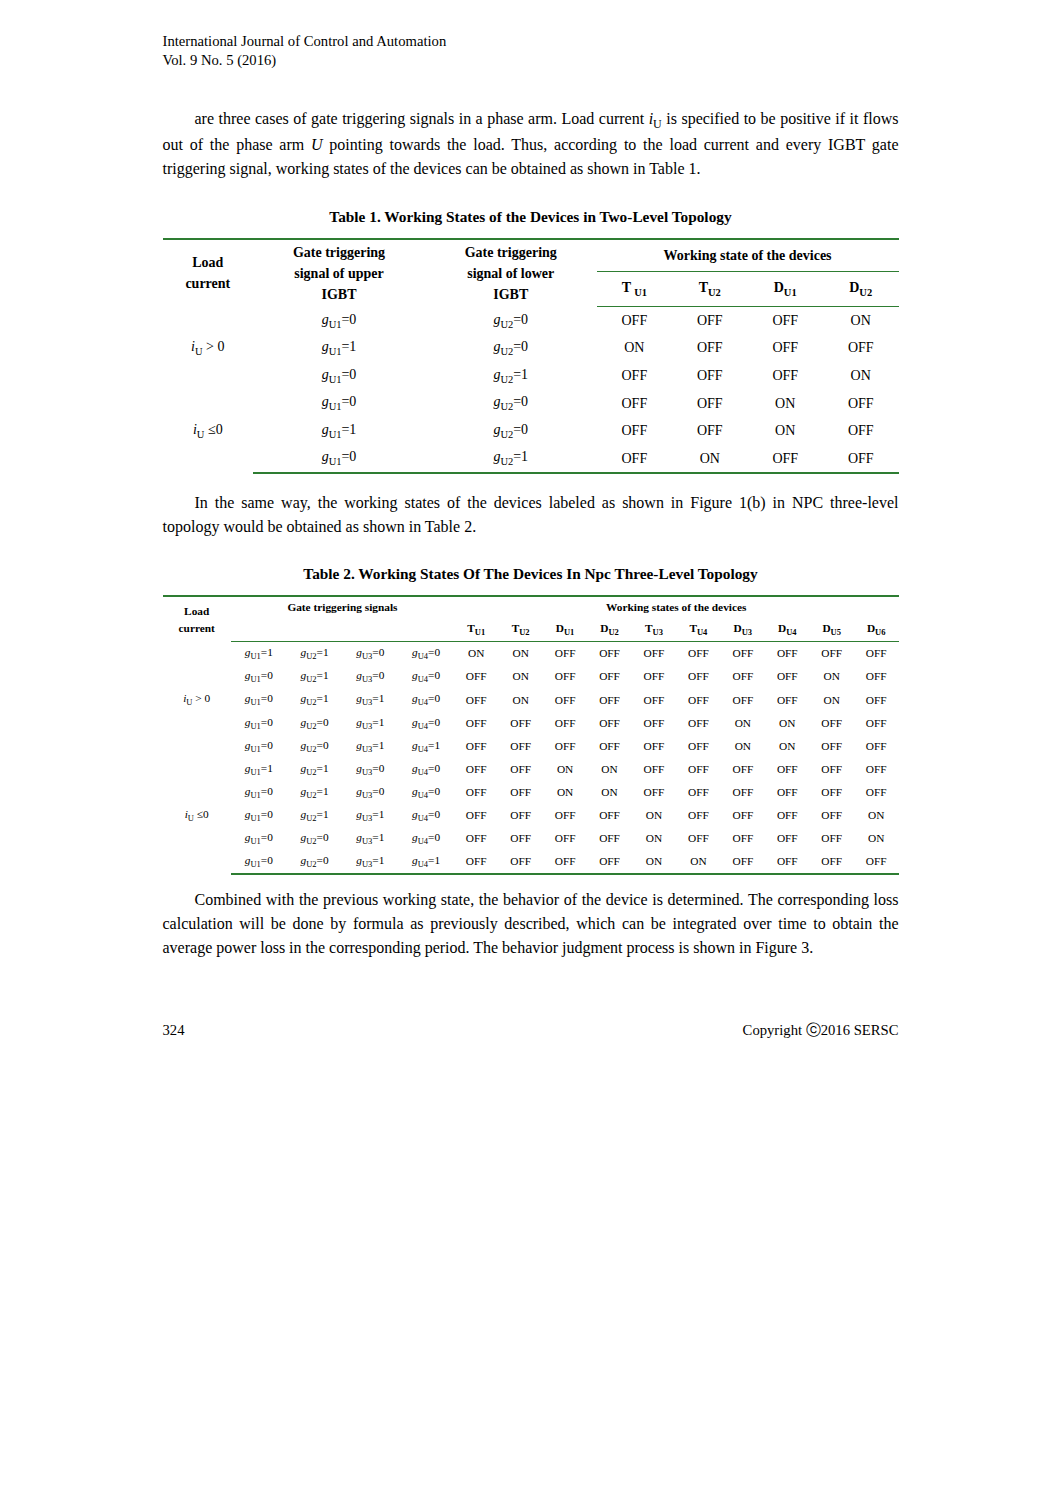International Journal of Control and Automation
Vol. 9 No. 5 (2016)
are three cases of gate triggering signals in a phase arm. Load current iU is specified to be positive if it flows out of the phase arm U pointing towards the load. Thus, according to the load current and every IGBT gate triggering signal, working states of the devices can be obtained as shown in Table 1.
Table 1. Working States of the Devices in Two-Level Topology
| Load current | Gate triggering signal of upper IGBT | Gate triggering signal of lower IGBT | Working state of the devices |
| --- | --- | --- | --- |
| T U1 | T U2 | D U1 | D U2 |
| i U > 0 | g U1 =0 | g U2 =0 | OFF | OFF | OFF | ON |
| g U1 =1 | g U2 =0 | ON | OFF | OFF | OFF |
| g U1 =0 | g U2 =1 | OFF | OFF | OFF | ON |
| i U ≤0 | g U1 =0 | g U2 =0 | OFF | OFF | ON | OFF |
| g U1 =1 | g U2 =0 | OFF | OFF | ON | OFF |
| g U1 =0 | g U2 =1 | OFF | ON | OFF | OFF |
In the same way, the working states of the devices labeled as shown in Figure 1(b) in NPC three-level topology would be obtained as shown in Table 2.
Table 2. Working States Of The Devices In Npc Three-Level Topology
| Load current | Gate triggering signals | Working states of the devices |
| --- | --- | --- |
| | | | | T U1 | T U2 | D U1 | D U2 | T U3 | T U4 | D U3 | D U4 | D U5 | D U6 |
| i U > 0 | g U1 =1 | g U2 =1 | g U3 =0 | g U4 =0 | ON | ON | OFF | OFF | OFF | OFF | OFF | OFF | OFF | OFF |
| g U1 =0 | g U2 =1 | g U3 =0 | g U4 =0 | OFF | ON | OFF | OFF | OFF | OFF | OFF | OFF | ON | OFF |
| g U1 =0 | g U2 =1 | g U3 =1 | g U4 =0 | OFF | ON | OFF | OFF | OFF | OFF | OFF | OFF | ON | OFF |
| g U1 =0 | g U2 =0 | g U3 =1 | g U4 =0 | OFF | OFF | OFF | OFF | OFF | OFF | ON | ON | OFF | OFF |
| g U1 =0 | g U2 =0 | g U3 =1 | g U4 =1 | OFF | OFF | OFF | OFF | OFF | OFF | ON | ON | OFF | OFF |
| i U ≤0 | g U1 =1 | g U2 =1 | g U3 =0 | g U4 =0 | OFF | OFF | ON | ON | OFF | OFF | OFF | OFF | OFF | OFF |
| g U1 =0 | g U2 =1 | g U3 =0 | g U4 =0 | OFF | OFF | ON | ON | OFF | OFF | OFF | OFF | OFF | OFF |
| g U1 =0 | g U2 =1 | g U3 =1 | g U4 =0 | OFF | OFF | OFF | OFF | ON | OFF | OFF | OFF | OFF | ON |
| g U1 =0 | g U2 =0 | g U3 =1 | g U4 =0 | OFF | OFF | OFF | OFF | ON | OFF | OFF | OFF | OFF | ON |
| g U1 =0 | g U2 =0 | g U3 =1 | g U4 =1 | OFF | OFF | OFF | OFF | ON | ON | OFF | OFF | OFF | OFF |
Combined with the previous working state, the behavior of the device is determined. The corresponding loss calculation will be done by formula as previously described, which can be integrated over time to obtain the average power loss in the corresponding period. The behavior judgment process is shown in Figure 3.
324 Copyright ⓒ2016 SERSC